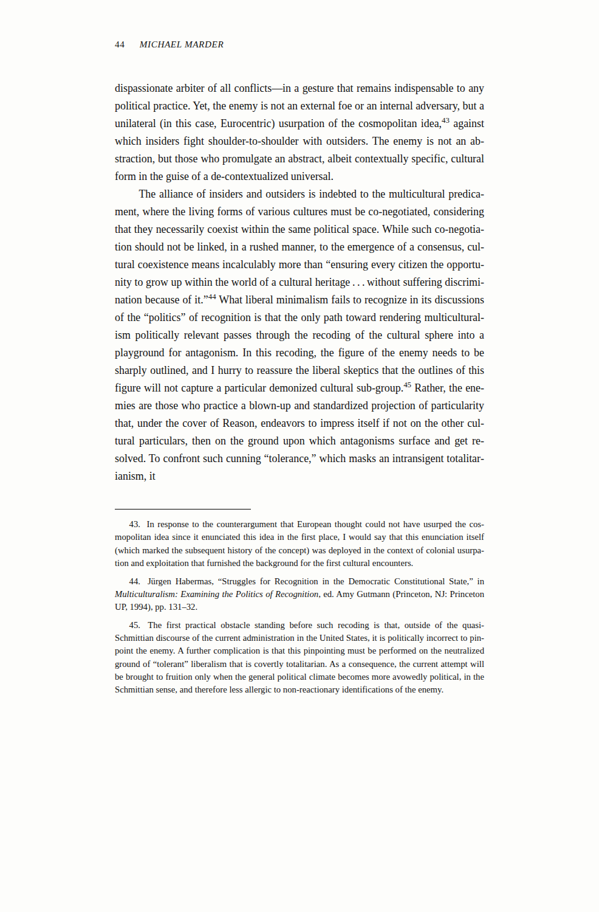44 MICHAEL MARDER
dispassionate arbiter of all conflicts—in a gesture that remains indispensable to any political practice. Yet, the enemy is not an external foe or an internal adversary, but a unilateral (in this case, Eurocentric) usurpation of the cosmopolitan idea,43 against which insiders fight shoulder-to-shoulder with outsiders. The enemy is not an abstraction, but those who promulgate an abstract, albeit contextually specific, cultural form in the guise of a de-contextualized universal.
The alliance of insiders and outsiders is indebted to the multicultural predicament, where the living forms of various cultures must be co-negotiated, considering that they necessarily coexist within the same political space. While such co-negotiation should not be linked, in a rushed manner, to the emergence of a consensus, cultural coexistence means incalculably more than “ensuring every citizen the opportunity to grow up within the world of a cultural heritage . . . without suffering discrimination because of it.”44 What liberal minimalism fails to recognize in its discussions of the “politics” of recognition is that the only path toward rendering multiculturalism politically relevant passes through the recoding of the cultural sphere into a playground for antagonism. In this recoding, the figure of the enemy needs to be sharply outlined, and I hurry to reassure the liberal skeptics that the outlines of this figure will not capture a particular demonized cultural sub-group.45 Rather, the enemies are those who practice a blown-up and standardized projection of particularity that, under the cover of Reason, endeavors to impress itself if not on the other cultural particulars, then on the ground upon which antagonisms surface and get resolved. To confront such cunning “tolerance,” which masks an intransigent totalitarianism, it
43. In response to the counterargument that European thought could not have usurped the cosmopolitan idea since it enunciated this idea in the first place, I would say that this enunciation itself (which marked the subsequent history of the concept) was deployed in the context of colonial usurpation and exploitation that furnished the background for the first cultural encounters.
44. Jürgen Habermas, “Struggles for Recognition in the Democratic Constitutional State,” in Multiculturalism: Examining the Politics of Recognition, ed. Amy Gutmann (Princeton, NJ: Princeton UP, 1994), pp. 131–32.
45. The first practical obstacle standing before such recoding is that, outside of the quasi-Schmittian discourse of the current administration in the United States, it is politically incorrect to pinpoint the enemy. A further complication is that this pinpointing must be performed on the neutralized ground of “tolerant” liberalism that is covertly totalitarian. As a consequence, the current attempt will be brought to fruition only when the general political climate becomes more avowedly political, in the Schmittian sense, and therefore less allergic to non-reactionary identifications of the enemy.